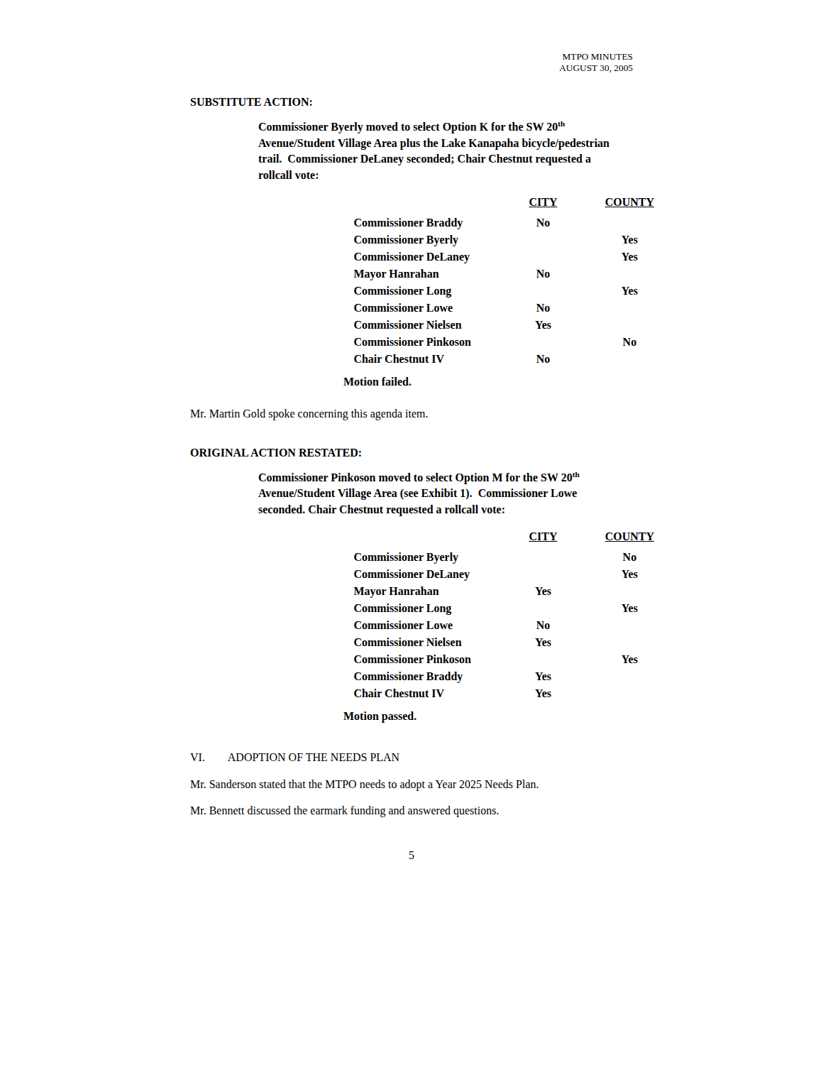MTPO MINUTES
AUGUST 30, 2005
SUBSTITUTE ACTION:
Commissioner Byerly moved to select Option K for the SW 20th Avenue/Student Village Area plus the Lake Kanapaha bicycle/pedestrian trail. Commissioner DeLaney seconded; Chair Chestnut requested a rollcall vote:
| | CITY | COUNTY |
| --- | --- | --- |
| Commissioner Braddy | No | |
| Commissioner Byerly | | Yes |
| Commissioner DeLaney | | Yes |
| Mayor Hanrahan | No | |
| Commissioner Long | | Yes |
| Commissioner Lowe | No | |
| Commissioner Nielsen | Yes | |
| Commissioner Pinkoson | | No |
| Chair Chestnut IV | No | |
Motion failed.
Mr. Martin Gold spoke concerning this agenda item.
ORIGINAL ACTION RESTATED:
Commissioner Pinkoson moved to select Option M for the SW 20th Avenue/Student Village Area (see Exhibit 1). Commissioner Lowe seconded. Chair Chestnut requested a rollcall vote:
| | CITY | COUNTY |
| --- | --- | --- |
| Commissioner Byerly | | No |
| Commissioner DeLaney | | Yes |
| Mayor Hanrahan | Yes | |
| Commissioner Long | | Yes |
| Commissioner Lowe | No | |
| Commissioner Nielsen | Yes | |
| Commissioner Pinkoson | | Yes |
| Commissioner Braddy | Yes | |
| Chair Chestnut IV | Yes | |
Motion passed.
VI. ADOPTION OF THE NEEDS PLAN
Mr. Sanderson stated that the MTPO needs to adopt a Year 2025 Needs Plan.
Mr. Bennett discussed the earmark funding and answered questions.
5